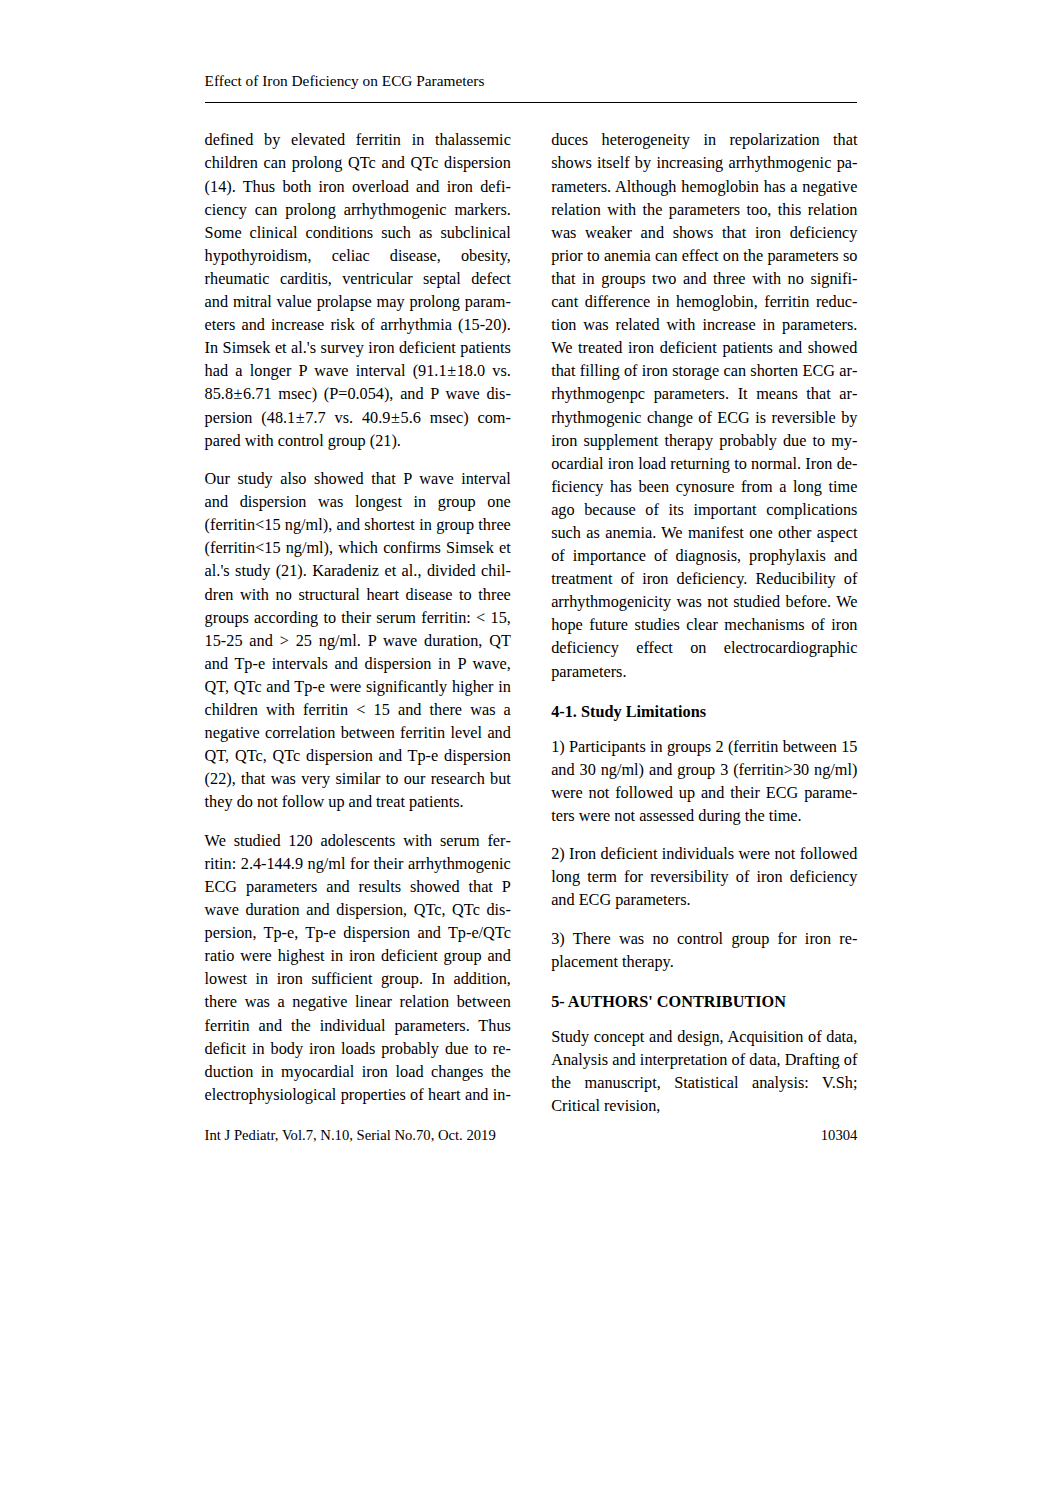Effect of Iron Deficiency on ECG Parameters
defined by elevated ferritin in thalassemic children can prolong QTc and QTc dispersion (14). Thus both iron overload and iron deficiency can prolong arrhythmogenic markers. Some clinical conditions such as subclinical hypothyroidism, celiac disease, obesity, rheumatic carditis, ventricular septal defect and mitral value prolapse may prolong parameters and increase risk of arrhythmia (15-20). In Simsek et al.'s survey iron deficient patients had a longer P wave interval (91.1±18.0 vs. 85.8±6.71 msec) (P=0.054), and P wave dispersion (48.1±7.7 vs. 40.9±5.6 msec) compared with control group (21).
Our study also showed that P wave interval and dispersion was longest in group one (ferritin<15 ng/ml), and shortest in group three (ferritin<15 ng/ml), which confirms Simsek et al.'s study (21). Karadeniz et al., divided children with no structural heart disease to three groups according to their serum ferritin: < 15, 15-25 and > 25 ng/ml. P wave duration, QT and Tp-e intervals and dispersion in P wave, QT, QTc and Tp-e were significantly higher in children with ferritin < 15 and there was a negative correlation between ferritin level and QT, QTc, QTc dispersion and Tp-e dispersion (22), that was very similar to our research but they do not follow up and treat patients.
We studied 120 adolescents with serum ferritin: 2.4-144.9 ng/ml for their arrhythmogenic ECG parameters and results showed that P wave duration and dispersion, QTc, QTc dispersion, Tp-e, Tp-e dispersion and Tp-e/QTc ratio were highest in iron deficient group and lowest in iron sufficient group. In addition, there was a negative linear relation between ferritin and the individual parameters. Thus deficit in body iron loads probably due to reduction in myocardial iron load changes the electrophysiological properties of heart and induces heterogeneity in repolarization that shows itself by increasing arrhythmogenic parameters. Although hemoglobin has a negative relation with the parameters too, this relation was weaker and shows that iron deficiency prior to anemia can effect on the parameters so that in groups two and three with no significant difference in hemoglobin, ferritin reduction was related with increase in parameters. We treated iron deficient patients and showed that filling of iron storage can shorten ECG arrhythmogenpc parameters. It means that arrhythmogenic change of ECG is reversible by iron supplement therapy probably due to myocardial iron load returning to normal. Iron deficiency has been cynosure from a long time ago because of its important complications such as anemia. We manifest one other aspect of importance of diagnosis, prophylaxis and treatment of iron deficiency. Reducibility of arrhythmogenicity was not studied before. We hope future studies clear mechanisms of iron deficiency effect on electrocardiographic parameters.
4-1. Study Limitations
1) Participants in groups 2 (ferritin between 15 and 30 ng/ml) and group 3 (ferritin>30 ng/ml) were not followed up and their ECG parameters were not assessed during the time.
2) Iron deficient individuals were not followed long term for reversibility of iron deficiency and ECG parameters.
3) There was no control group for iron replacement therapy.
5- AUTHORS' CONTRIBUTION
Study concept and design, Acquisition of data, Analysis and interpretation of data, Drafting of the manuscript, Statistical analysis: V.Sh; Critical revision,
Int J Pediatr, Vol.7, N.10, Serial No.70, Oct. 2019 10304